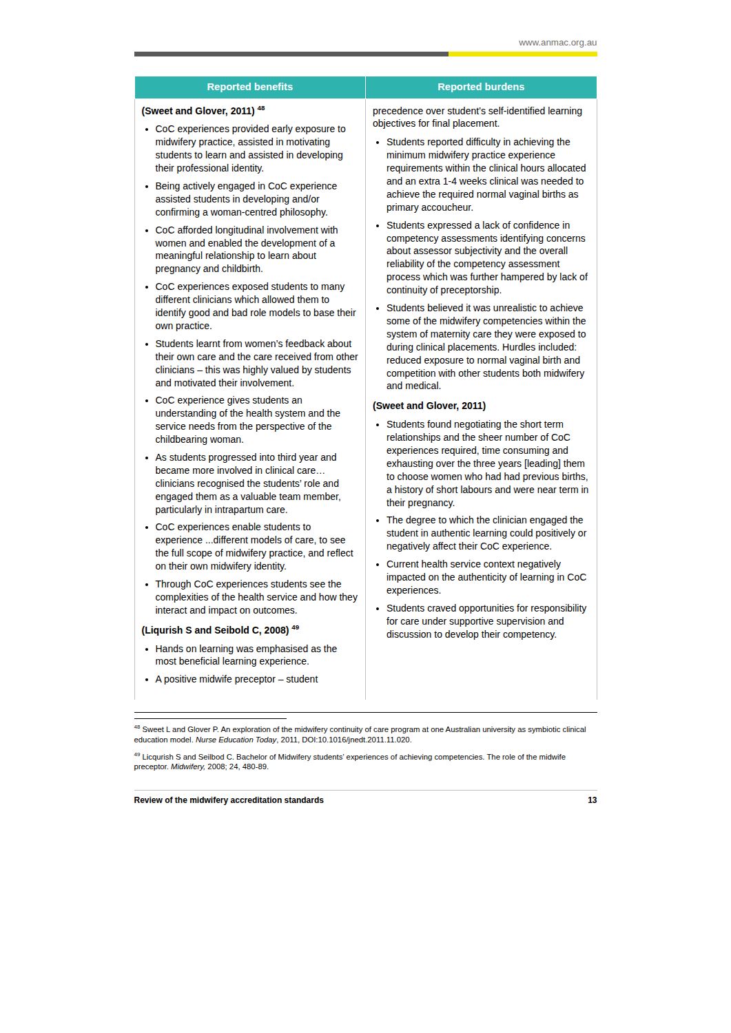www.anmac.org.au
| Reported benefits | Reported burdens |
| --- | --- |
| (Sweet and Glover, 2011) 48 CoC experiences provided early exposure to midwifery practice, assisted in motivating students to learn and assisted in developing their professional identity. Being actively engaged in CoC experience assisted students in developing and/or confirming a woman-centred philosophy. CoC afforded longitudinal involvement with women and enabled the development of a meaningful relationship to learn about pregnancy and childbirth. CoC experiences exposed students to many different clinicians which allowed them to identify good and bad role models to base their own practice. Students learnt from women’s feedback about their own care and the care received from other clinicians – this was highly valued by students and motivated their involvement. CoC experience gives students an understanding of the health system and the service needs from the perspective of the childbearing woman. As students progressed into third year and became more involved in clinical care…clinicians recognised the students’ role and engaged them as a valuable team member, particularly in intrapartum care. CoC experiences enable students to experience ...different models of care, to see the full scope of midwifery practice, and reflect on their own midwifery identity. Through CoC experiences students see the complexities of the health service and how they interact and impact on outcomes. (Liqurish S and Seibold C, 2008) 49 Hands on learning was emphasised as the most beneficial learning experience. A positive midwife preceptor – student | precedence over student’s self-identified learning objectives for final placement. Students reported difficulty in achieving the minimum midwifery practice experience requirements within the clinical hours allocated and an extra 1-4 weeks clinical was needed to achieve the required normal vaginal births as primary accoucheur. Students expressed a lack of confidence in competency assessments identifying concerns about assessor subjectivity and the overall reliability of the competency assessment process which was further hampered by lack of continuity of preceptorship. Students believed it was unrealistic to achieve some of the midwifery competencies within the system of maternity care they were exposed to during clinical placements. Hurdles included: reduced exposure to normal vaginal birth and competition with other students both midwifery and medical. (Sweet and Glover, 2011) Students found negotiating the short term relationships and the sheer number of CoC experiences required, time consuming and exhausting over the three years [leading] them to choose women who had had previous births, a history of short labours and were near term in their pregnancy. The degree to which the clinician engaged the student in authentic learning could positively or negatively affect their CoC experience. Current health service context negatively impacted on the authenticity of learning in CoC experiences. Students craved opportunities for responsibility for care under supportive supervision and discussion to develop their competency. |
48 Sweet L and Glover P. An exploration of the midwifery continuity of care program at one Australian university as symbiotic clinical education model. Nurse Education Today, 2011, DOI:10.1016/jnedt.2011.11.020.
49 Licqurish S and Seilbod C. Bachelor of Midwifery students’ experiences of achieving competencies. The role of the midwife preceptor. Midwifery, 2008; 24, 480-89.
Review of the midwifery accreditation standards
13